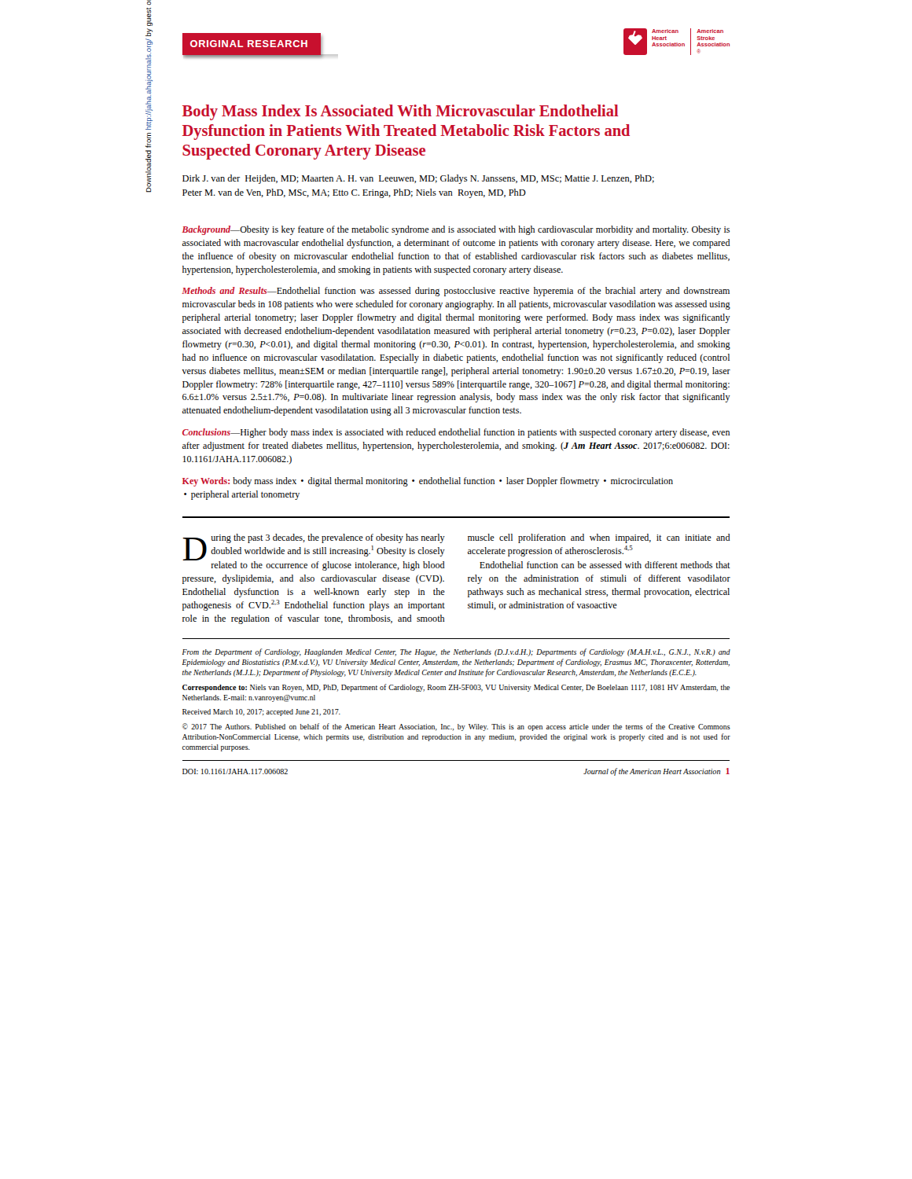Downloaded from http://jaha.ahajournals.org/ by guest on February 5, 2018
ORIGINAL RESEARCH
American Heart Association
American Stroke Association®
Body Mass Index Is Associated With Microvascular Endothelial
Dysfunction in Patients With Treated Metabolic Risk Factors and
Suspected Coronary Artery Disease
Dirk J. van der Heijden, MD; Maarten A. H. van Leeuwen, MD; Gladys N. Janssens, MD, MSc; Mattie J. Lenzen, PhD;
Peter M. van de Ven, PhD, MSc, MA; Etto C. Eringa, PhD; Niels van Royen, MD, PhD
Background—Obesity is key feature of the metabolic syndrome and is associated with high cardiovascular morbidity and mortality. Obesity is associated with macrovascular endothelial dysfunction, a determinant of outcome in patients with coronary artery disease. Here, we compared the influence of obesity on microvascular endothelial function to that of established cardiovascular risk factors such as diabetes mellitus, hypertension, hypercholesterolemia, and smoking in patients with suspected coronary artery disease.
Methods and Results—Endothelial function was assessed during postocclusive reactive hyperemia of the brachial artery and downstream microvascular beds in 108 patients who were scheduled for coronary angiography. In all patients, microvascular vasodilation was assessed using peripheral arterial tonometry; laser Doppler flowmetry and digital thermal monitoring were performed. Body mass index was significantly associated with decreased endothelium-dependent vasodilatation measured with peripheral arterial tonometry (r=0.23, P=0.02), laser Doppler flowmetry (r=0.30, P<0.01), and digital thermal monitoring (r=0.30, P<0.01). In contrast, hypertension, hypercholesterolemia, and smoking had no influence on microvascular vasodilatation. Especially in diabetic patients, endothelial function was not significantly reduced (control versus diabetes mellitus, mean±SEM or median [interquartile range], peripheral arterial tonometry: 1.90±0.20 versus 1.67±0.20, P=0.19, laser Doppler flowmetry: 728% [interquartile range, 427–1110] versus 589% [interquartile range, 320–1067] P=0.28, and digital thermal monitoring: 6.6±1.0% versus 2.5±1.7%, P=0.08). In multivariate linear regression analysis, body mass index was the only risk factor that significantly attenuated endothelium-dependent vasodilatation using all 3 microvascular function tests.
Conclusions—Higher body mass index is associated with reduced endothelial function in patients with suspected coronary artery disease, even after adjustment for treated diabetes mellitus, hypertension, hypercholesterolemia, and smoking. (J Am Heart Assoc. 2017;6:e006082. DOI: 10.1161/JAHA.117.006082.)
Key Words: body mass index • digital thermal monitoring • endothelial function • laser Doppler flowmetry • microcirculation
• peripheral arterial tonometry
During the past 3 decades, the prevalence of obesity has nearly doubled worldwide and is still increasing.1 Obesity is closely related to the occurrence of glucose intolerance, high blood pressure, dyslipidemia, and also cardiovascular disease (CVD). Endothelial dysfunction is a well-known early step in the pathogenesis of CVD.2,3 Endothelial function plays an important role in the regulation of vascular tone, thrombosis, and smooth muscle cell proliferation and when impaired, it can initiate and accelerate progression of atherosclerosis.4,5
Endothelial function can be assessed with different methods that rely on the administration of stimuli of different vasodilator pathways such as mechanical stress, thermal provocation, electrical stimuli, or administration of vasoactive
From the Department of Cardiology, Haaglanden Medical Center, The Hague, the Netherlands (D.J.v.d.H.); Departments of Cardiology (M.A.H.v.L., G.N.J., N.v.R.) and Epidemiology and Biostatistics (P.M.v.d.V.), VU University Medical Center, Amsterdam, the Netherlands; Department of Cardiology, Erasmus MC, Thoraxcenter, Rotterdam, the Netherlands (M.J.L.); Department of Physiology, VU University Medical Center and Institute for Cardiovascular Research, Amsterdam, the Netherlands (E.C.E.).
Correspondence to: Niels van Royen, MD, PhD, Department of Cardiology, Room ZH-5F003, VU University Medical Center, De Boelelaan 1117, 1081 HV Amsterdam, the Netherlands. E-mail: n.vanroyen@vumc.nl
Received March 10, 2017; accepted June 21, 2017.
© 2017 The Authors. Published on behalf of the American Heart Association, Inc., by Wiley. This is an open access article under the terms of the Creative Commons Attribution-NonCommercial License, which permits use, distribution and reproduction in any medium, provided the original work is properly cited and is not used for commercial purposes.
DOI: 10.1161/JAHA.117.006082
Journal of the American Heart Association 1